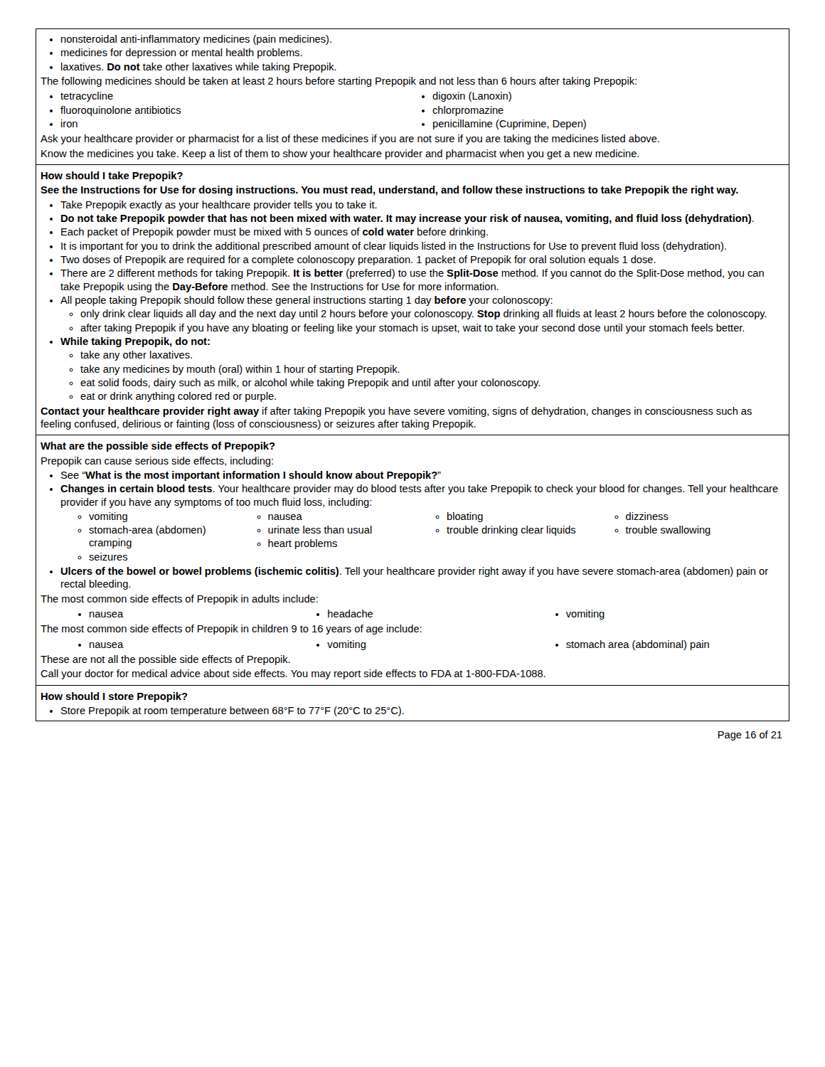nonsteroidal anti-inflammatory medicines (pain medicines).
medicines for depression or mental health problems.
laxatives. Do not take other laxatives while taking Prepopik.
The following medicines should be taken at least 2 hours before starting Prepopik and not less than 6 hours after taking Prepopik:
tetracycline
fluoroquinolone antibiotics
iron
digoxin (Lanoxin)
chlorpromazine
penicillamine (Cuprimine, Depen)
Ask your healthcare provider or pharmacist for a list of these medicines if you are not sure if you are taking the medicines listed above.
Know the medicines you take. Keep a list of them to show your healthcare provider and pharmacist when you get a new medicine.
How should I take Prepopik?
See the Instructions for Use for dosing instructions. You must read, understand, and follow these instructions to take Prepopik the right way.
Take Prepopik exactly as your healthcare provider tells you to take it.
Do not take Prepopik powder that has not been mixed with water. It may increase your risk of nausea, vomiting, and fluid loss (dehydration).
Each packet of Prepopik powder must be mixed with 5 ounces of cold water before drinking.
It is important for you to drink the additional prescribed amount of clear liquids listed in the Instructions for Use to prevent fluid loss (dehydration).
Two doses of Prepopik are required for a complete colonoscopy preparation. 1 packet of Prepopik for oral solution equals 1 dose.
There are 2 different methods for taking Prepopik. It is better (preferred) to use the Split-Dose method. If you cannot do the Split-Dose method, you can take Prepopik using the Day-Before method. See the Instructions for Use for more information.
All people taking Prepopik should follow these general instructions starting 1 day before your colonoscopy:
only drink clear liquids all day and the next day until 2 hours before your colonoscopy. Stop drinking all fluids at least 2 hours before the colonoscopy.
after taking Prepopik if you have any bloating or feeling like your stomach is upset, wait to take your second dose until your stomach feels better.
While taking Prepopik, do not:
take any other laxatives.
take any medicines by mouth (oral) within 1 hour of starting Prepopik.
eat solid foods, dairy such as milk, or alcohol while taking Prepopik and until after your colonoscopy.
eat or drink anything colored red or purple.
Contact your healthcare provider right away if after taking Prepopik you have severe vomiting, signs of dehydration, changes in consciousness such as feeling confused, delirious or fainting (loss of consciousness) or seizures after taking Prepopik.
What are the possible side effects of Prepopik?
Prepopik can cause serious side effects, including:
See “What is the most important information I should know about Prepopik?”
Changes in certain blood tests. Your healthcare provider may do blood tests after you take Prepopik to check your blood for changes. Tell your healthcare provider if you have any symptoms of too much fluid loss, including:
vomiting
stomach-area (abdomen) cramping
seizures
nausea
urinate less than usual
heart problems
bloating
trouble drinking clear liquids
dizziness
trouble swallowing
Ulcers of the bowel or bowel problems (ischemic colitis). Tell your healthcare provider right away if you have severe stomach-area (abdomen) pain or rectal bleeding.
The most common side effects of Prepopik in adults include:
nausea
headache
vomiting
The most common side effects of Prepopik in children 9 to 16 years of age include:
nausea
vomiting
stomach area (abdominal) pain
These are not all the possible side effects of Prepopik.
Call your doctor for medical advice about side effects. You may report side effects to FDA at 1-800-FDA-1088.
How should I store Prepopik?
Store Prepopik at room temperature between 68°F to 77°F (20°C to 25°C).
Page 16 of 21